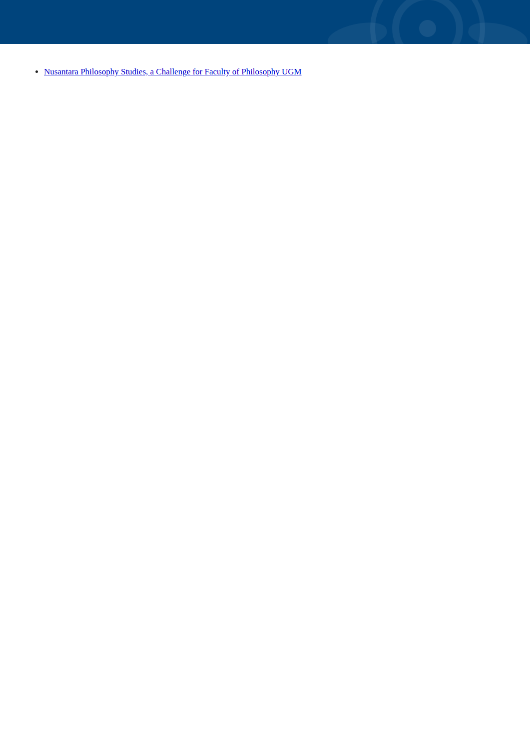Nusantara Philosophy Studies, a Challenge for Faculty of Philosophy UGM